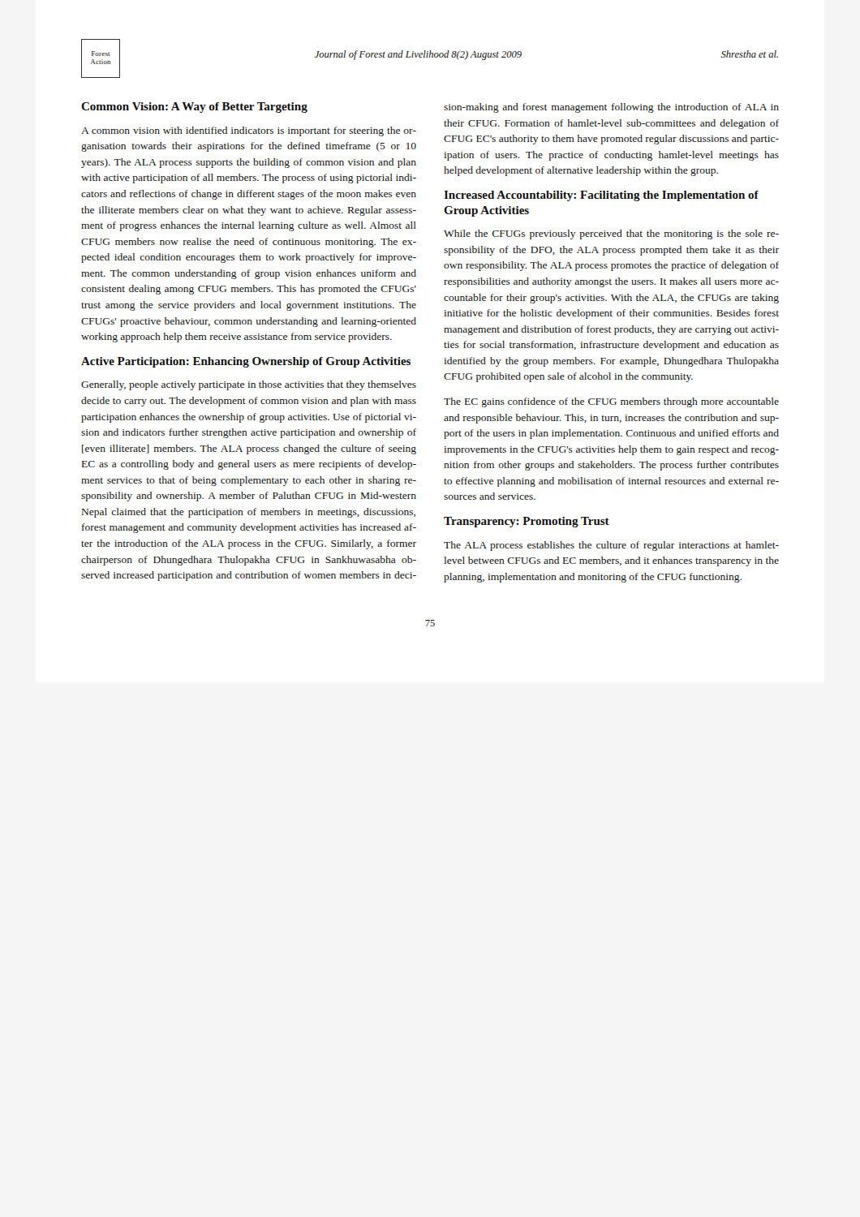Forest
Action
Journal of Forest and Livelihood 8(2) August 2009
Shrestha et al.
Common Vision: A Way of Better Targeting
A common vision with identified indicators is important for steering the organisation towards their aspirations for the defined timeframe (5 or 10 years). The ALA process supports the building of common vision and plan with active participation of all members. The process of using pictorial indicators and reflections of change in different stages of the moon makes even the illiterate members clear on what they want to achieve. Regular assessment of progress enhances the internal learning culture as well. Almost all CFUG members now realise the need of continuous monitoring. The expected ideal condition encourages them to work proactively for improvement. The common understanding of group vision enhances uniform and consistent dealing among CFUG members. This has promoted the CFUGs' trust among the service providers and local government institutions. The CFUGs' proactive behaviour, common understanding and learning-oriented working approach help them receive assistance from service providers.
Active Participation: Enhancing Ownership of Group Activities
Generally, people actively participate in those activities that they themselves decide to carry out. The development of common vision and plan with mass participation enhances the ownership of group activities. Use of pictorial vision and indicators further strengthen active participation and ownership of [even illiterate] members. The ALA process changed the culture of seeing EC as a controlling body and general users as mere recipients of development services to that of being complementary to each other in sharing responsibility and ownership. A member of Paluthan CFUG in Mid-western Nepal claimed that the participation of members in meetings, discussions, forest management and community development activities has increased after the introduction of the ALA process in the CFUG. Similarly, a former chairperson of Dhungedhara Thulopakha CFUG in Sankhuwasabha observed increased participation and contribution of women members in decision-making and forest management following the introduction of ALA in their CFUG. Formation of hamlet-level sub-committees and delegation of CFUG EC's authority to them have promoted regular discussions and participation of users. The practice of conducting hamlet-level meetings has helped development of alternative leadership within the group.
Increased Accountability: Facilitating the Implementation of Group Activities
While the CFUGs previously perceived that the monitoring is the sole responsibility of the DFO, the ALA process prompted them take it as their own responsibility. The ALA process promotes the practice of delegation of responsibilities and authority amongst the users. It makes all users more accountable for their group's activities. With the ALA, the CFUGs are taking initiative for the holistic development of their communities. Besides forest management and distribution of forest products, they are carrying out activities for social transformation, infrastructure development and education as identified by the group members. For example, Dhungedhara Thulopakha CFUG prohibited open sale of alcohol in the community.
The EC gains confidence of the CFUG members through more accountable and responsible behaviour. This, in turn, increases the contribution and support of the users in plan implementation. Continuous and unified efforts and improvements in the CFUG's activities help them to gain respect and recognition from other groups and stakeholders. The process further contributes to effective planning and mobilisation of internal resources and external resources and services.
Transparency: Promoting Trust
The ALA process establishes the culture of regular interactions at hamlet-level between CFUGs and EC members, and it enhances transparency in the planning, implementation and monitoring of the CFUG functioning.
75